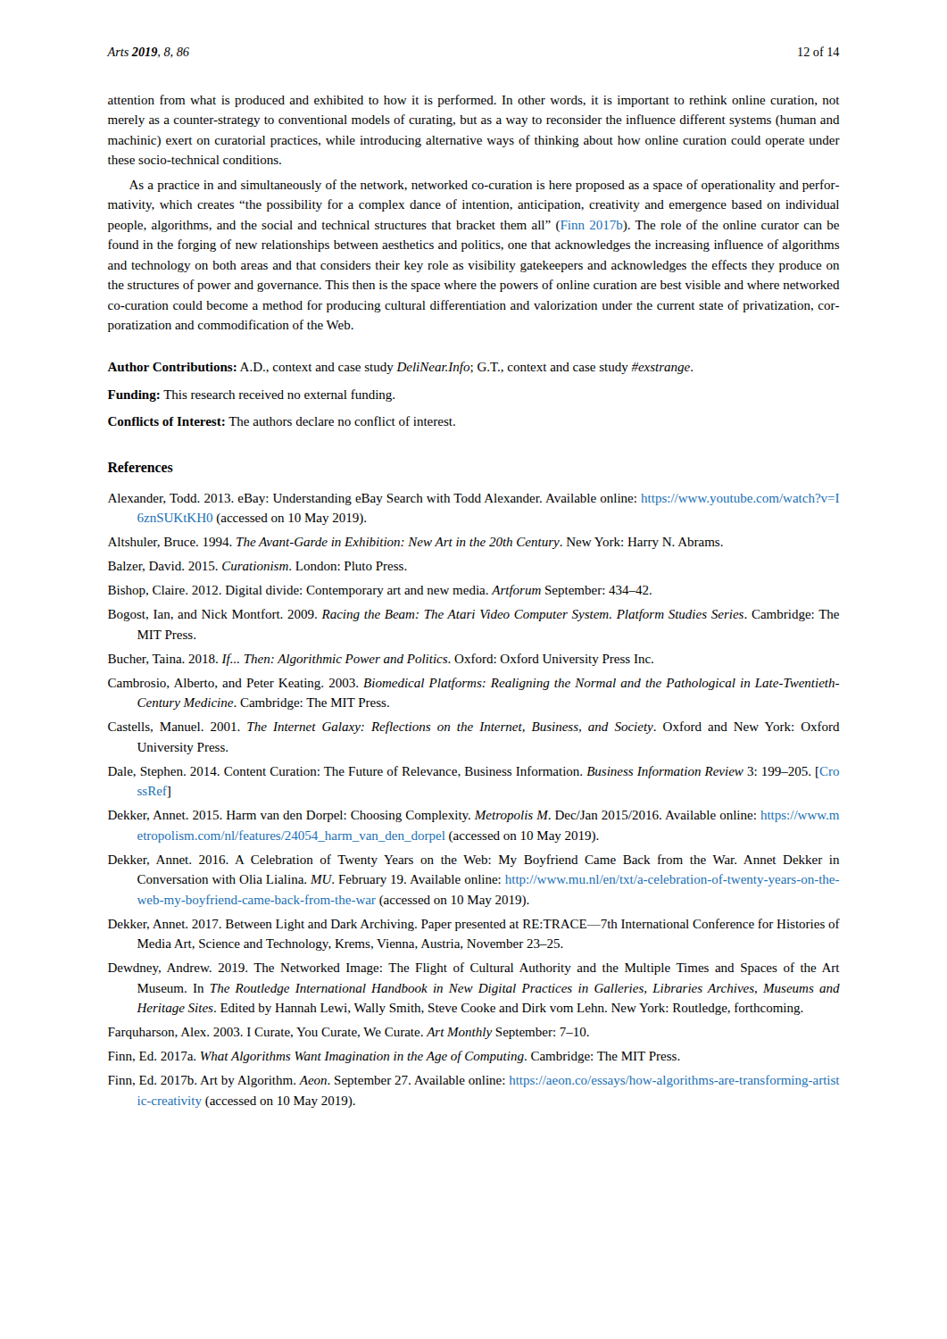Arts 2019, 8, 86 12 of 14
attention from what is produced and exhibited to how it is performed. In other words, it is important to rethink online curation, not merely as a counter-strategy to conventional models of curating, but as a way to reconsider the influence different systems (human and machinic) exert on curatorial practices, while introducing alternative ways of thinking about how online curation could operate under these socio-technical conditions.
As a practice in and simultaneously of the network, networked co-curation is here proposed as a space of operationality and performativity, which creates “the possibility for a complex dance of intention, anticipation, creativity and emergence based on individual people, algorithms, and the social and technical structures that bracket them all” (Finn 2017b). The role of the online curator can be found in the forging of new relationships between aesthetics and politics, one that acknowledges the increasing influence of algorithms and technology on both areas and that considers their key role as visibility gatekeepers and acknowledges the effects they produce on the structures of power and governance. This then is the space where the powers of online curation are best visible and where networked co-curation could become a method for producing cultural differentiation and valorization under the current state of privatization, corporatization and commodification of the Web.
Author Contributions: A.D., context and case study DeliNear.Info; G.T., context and case study #exstrange.
Funding: This research received no external funding.
Conflicts of Interest: The authors declare no conflict of interest.
References
Alexander, Todd. 2013. eBay: Understanding eBay Search with Todd Alexander. Available online: https://www.youtube.com/watch?v=I6znSUKtKH0 (accessed on 10 May 2019).
Altshuler, Bruce. 1994. The Avant-Garde in Exhibition: New Art in the 20th Century. New York: Harry N. Abrams.
Balzer, David. 2015. Curationism. London: Pluto Press.
Bishop, Claire. 2012. Digital divide: Contemporary art and new media. Artforum September: 434–42.
Bogost, Ian, and Nick Montfort. 2009. Racing the Beam: The Atari Video Computer System. Platform Studies Series. Cambridge: The MIT Press.
Bucher, Taina. 2018. If... Then: Algorithmic Power and Politics. Oxford: Oxford University Press Inc.
Cambrosio, Alberto, and Peter Keating. 2003. Biomedical Platforms: Realigning the Normal and the Pathological in Late-Twentieth-Century Medicine. Cambridge: The MIT Press.
Castells, Manuel. 2001. The Internet Galaxy: Reflections on the Internet, Business, and Society. Oxford and New York: Oxford University Press.
Dale, Stephen. 2014. Content Curation: The Future of Relevance, Business Information. Business Information Review 3: 199–205. [CrossRef]
Dekker, Annet. 2015. Harm van den Dorpel: Choosing Complexity. Metropolis M. Dec/Jan 2015/2016. Available online: https://www.metropolism.com/nl/features/24054_harm_van_den_dorpel (accessed on 10 May 2019).
Dekker, Annet. 2016. A Celebration of Twenty Years on the Web: My Boyfriend Came Back from the War. Annet Dekker in Conversation with Olia Lialina. MU. February 19. Available online: http://www.mu.nl/en/txt/a-celebration-of-twenty-years-on-the-web-my-boyfriend-came-back-from-the-war (accessed on 10 May 2019).
Dekker, Annet. 2017. Between Light and Dark Archiving. Paper presented at RE:TRACE—7th International Conference for Histories of Media Art, Science and Technology, Krems, Vienna, Austria, November 23–25.
Dewdney, Andrew. 2019. The Networked Image: The Flight of Cultural Authority and the Multiple Times and Spaces of the Art Museum. In The Routledge International Handbook in New Digital Practices in Galleries, Libraries Archives, Museums and Heritage Sites. Edited by Hannah Lewi, Wally Smith, Steve Cooke and Dirk vom Lehn. New York: Routledge, forthcoming.
Farquharson, Alex. 2003. I Curate, You Curate, We Curate. Art Monthly September: 7–10.
Finn, Ed. 2017a. What Algorithms Want Imagination in the Age of Computing. Cambridge: The MIT Press.
Finn, Ed. 2017b. Art by Algorithm. Aeon. September 27. Available online: https://aeon.co/essays/how-algorithms-are-transforming-artistic-creativity (accessed on 10 May 2019).